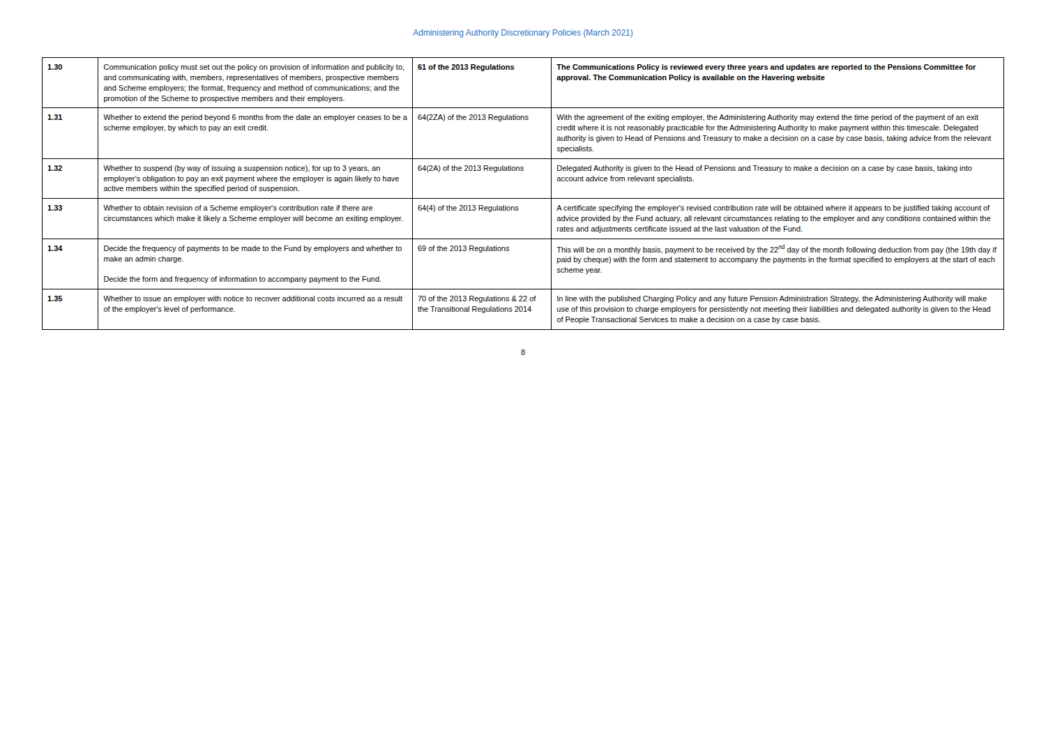Administering Authority Discretionary Policies (March 2021)
| 1.30 | Communication policy must set out the policy on provision of information and publicity to, and communicating with, members, representatives of members, prospective members and Scheme employers; the format, frequency and method of communications; and the promotion of the Scheme to prospective members and their employers. | 61 of the 2013 Regulations | The Communications Policy is reviewed every three years and updates are reported to the Pensions Committee for approval. The Communication Policy is available on the Havering website |
| 1.31 | Whether to extend the period beyond 6 months from the date an employer ceases to be a scheme employer, by which to pay an exit credit. | 64(2ZA) of the 2013 Regulations | With the agreement of the exiting employer, the Administering Authority may extend the time period of the payment of an exit credit where it is not reasonably practicable for the Administering Authority to make payment within this timescale. Delegated authority is given to Head of Pensions and Treasury to make a decision on a case by case basis, taking advice from the relevant specialists. |
| 1.32 | Whether to suspend (by way of issuing a suspension notice), for up to 3 years, an employer's obligation to pay an exit payment where the employer is again likely to have active members within the specified period of suspension. | 64(2A) of the 2013 Regulations | Delegated Authority is given to the Head of Pensions and Treasury to make a decision on a case by case basis, taking into account advice from relevant specialists. |
| 1.33 | Whether to obtain revision of a Scheme employer's contribution rate if there are circumstances which make it likely a Scheme employer will become an exiting employer. | 64(4) of the 2013 Regulations | A certificate specifying the employer's revised contribution rate will be obtained where it appears to be justified taking account of advice provided by the Fund actuary, all relevant circumstances relating to the employer and any conditions contained within the rates and adjustments certificate issued at the last valuation of the Fund. |
| 1.34 | Decide the frequency of payments to be made to the Fund by employers and whether to make an admin charge. Decide the form and frequency of information to accompany payment to the Fund. | 69 of the 2013 Regulations | This will be on a monthly basis, payment to be received by the 22 nd day of the month following deduction from pay (the 19th day if paid by cheque) with the form and statement to accompany the payments in the format specified to employers at the start of each scheme year. |
| 1.35 | Whether to issue an employer with notice to recover additional costs incurred as a result of the employer's level of performance. | 70 of the 2013 Regulations & 22 of the Transitional Regulations 2014 | In line with the published Charging Policy and any future Pension Administration Strategy, the Administering Authority will make use of this provision to charge employers for persistently not meeting their liabilities and delegated authority is given to the Head of People Transactional Services to make a decision on a case by case basis. |
8